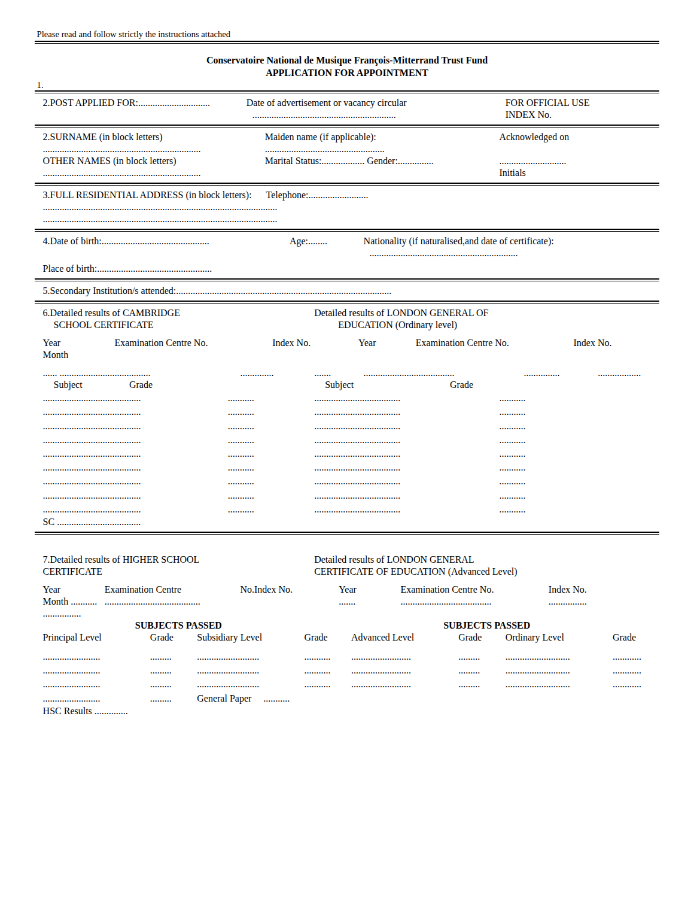Please read and follow strictly the instructions attached
Conservatoire National de Musique François-Mitterrand Trust Fund
APPLICATION FOR APPOINTMENT
1.
| 2.POST APPLIED FOR:.............................. | Date of advertisement or vacancy circular ............................................................ | FOR OFFICIAL USE INDEX No. |
| 2.SURNAME (in block letters) .................................................................. | Maiden name (if applicable): .................................................. | Acknowledged on |
| OTHER NAMES (in block letters) .................................................................. | Marital Status:.................. Gender:............... | ............................ Initials |
3.FULL RESIDENTIAL ADDRESS (in block letters): Telephone:.........................
..................................................................................................
..................................................................................................
| 4.Date of birth:............................................. | Age:........ | Nationality (if naturalised,and date of certificate): |
| | | .............................................................. |
| Place of birth:................................................ |
5.Secondary Institution/s attended:..........................................................................................
| 6.Detailed results of CAMBRIDGE SCHOOL CERTIFICATE | Detailed results of LONDON GENERAL OF EDUCATION (Ordinary level) |
| Year | Examination Centre No. | Index No. | Year | Examination Centre No. | Index No. |
Month
| ...... ...................................... | .............. | ....... | ...................................... | ............... | .................. |
| Subject | Grade | Subject | Grade |
| ......................................... | ........... | .................................... | ........... |
| ......................................... | ........... | .................................... | ........... |
| ......................................... | ........... | .................................... | ........... |
| ......................................... | ........... | .................................... | ........... |
| ......................................... | ........... | .................................... | ........... |
| ......................................... | ........... | .................................... | ........... |
| ......................................... | ........... | .................................... | ........... |
| ......................................... | ........... | .................................... | ........... |
| ......................................... | ........... | .................................... | ........... |
SC ...................................
| 7.Detailed results of HIGHER SCHOOL CERTIFICATE | Detailed results of LONDON GENERAL CERTIFICATE OF EDUCATION (Advanced Level) |
| Year | Examination Centre | No.Index No. | Year | Examination Centre No. | Index No. |
| Month ........... | ........................................ | | ....... | ...................................... | ................ |
................
| SUBJECTS PASSED | SUBJECTS PASSED |
| Principal Level | Grade | Subsidiary Level | Grade | Advanced Level | Grade | Ordinary Level | Grade |
| ........................ | ......... | .......................... | ........... | ......................... | ......... | ........................... | ............ |
| ........................ | ......... | .......................... | ........... | ......................... | ......... | ........................... | ............ |
| ........................ | ......... | .......................... | ........... | ......................... | ......... | ........................... | ............ |
| ........................ | ......... | General Paper ........... | | | | |
HSC Results ..............